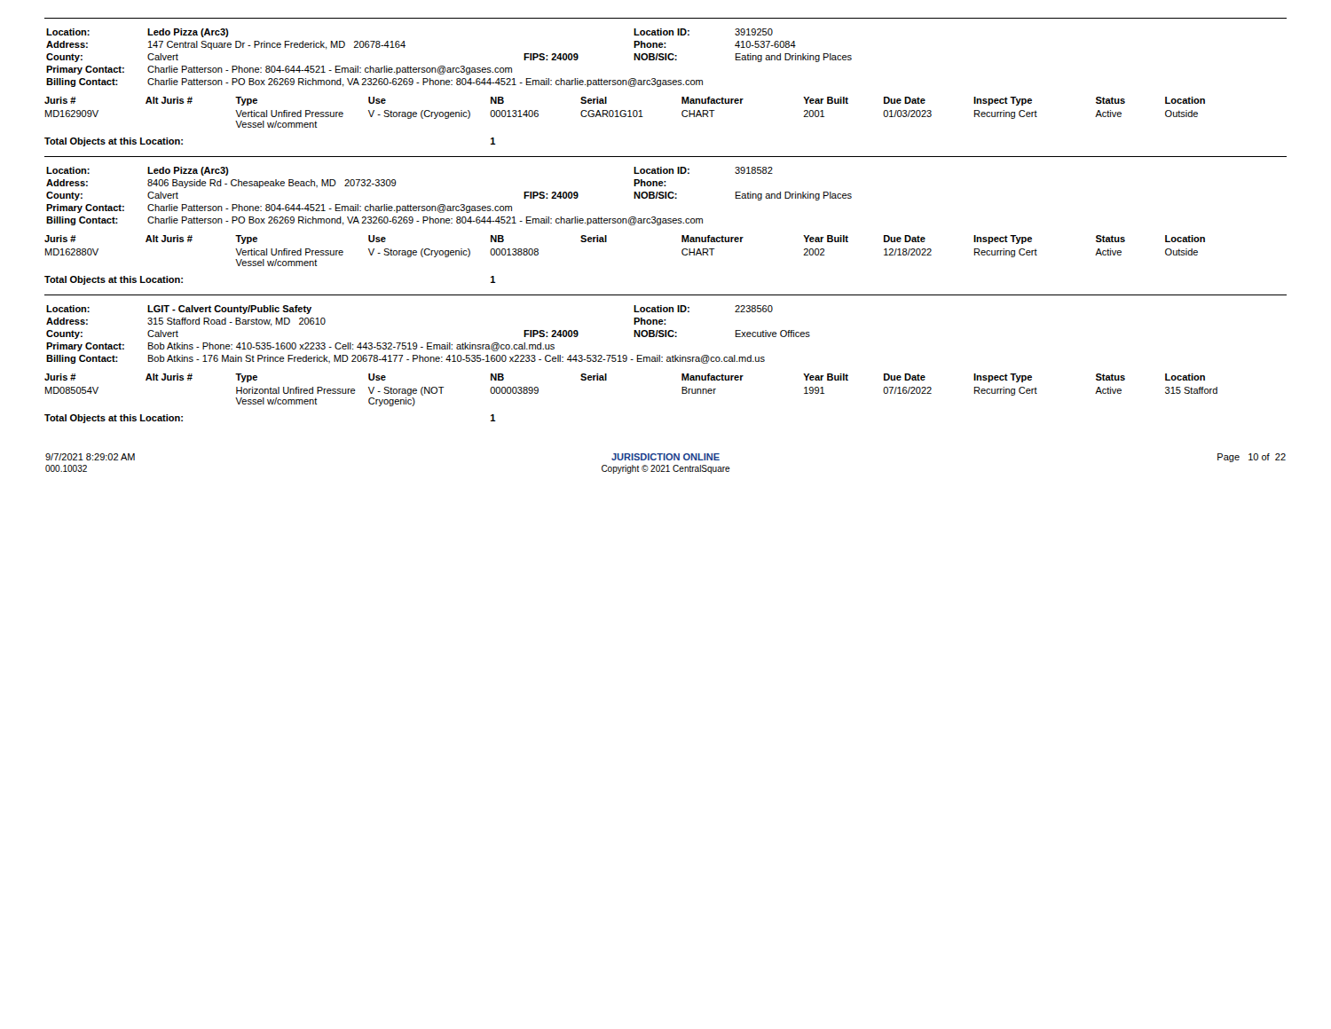| Location: | Ledo Pizza (Arc3) | Location ID: | 3919250 |
| Address: | 147 Central Square Dr - Prince Frederick, MD 20678-4164 | Phone: | 410-537-6084 |
| County: | Calvert | FIPS: 24009 | NOB/SIC: | Eating and Drinking Places |
| Primary Contact: | Charlie Patterson - Phone: 804-644-4521 - Email: charlie.patterson@arc3gases.com |
| Billing Contact: | Charlie Patterson - PO Box 26269 Richmond, VA 23260-6269 - Phone: 804-644-4521 - Email: charlie.patterson@arc3gases.com |
| Juris # | Alt Juris # | Type | Use | NB | Serial | Manufacturer | Year Built | Due Date | Inspect Type | Status | Location |
| --- | --- | --- | --- | --- | --- | --- | --- | --- | --- | --- | --- |
| MD162909V | | Vertical Unfired Pressure Vessel w/comment | V - Storage (Cryogenic) | 000131406 | CGAR01G101 | CHART | 2001 | 01/03/2023 | Recurring Cert | Active | Outside |
| Total Objects at this Location: | 1 | |
| Location: | Ledo Pizza (Arc3) | Location ID: | 3918582 |
| Address: | 8406 Bayside Rd - Chesapeake Beach, MD 20732-3309 | Phone: | |
| County: | Calvert | FIPS: 24009 | NOB/SIC: | Eating and Drinking Places |
| Primary Contact: | Charlie Patterson - Phone: 804-644-4521 - Email: charlie.patterson@arc3gases.com |
| Billing Contact: | Charlie Patterson - PO Box 26269 Richmond, VA 23260-6269 - Phone: 804-644-4521 - Email: charlie.patterson@arc3gases.com |
| Juris # | Alt Juris # | Type | Use | NB | Serial | Manufacturer | Year Built | Due Date | Inspect Type | Status | Location |
| --- | --- | --- | --- | --- | --- | --- | --- | --- | --- | --- | --- |
| MD162880V | | Vertical Unfired Pressure Vessel w/comment | V - Storage (Cryogenic) | 000138808 | | CHART | 2002 | 12/18/2022 | Recurring Cert | Active | Outside |
| Total Objects at this Location: | 1 | |
| Location: | LGIT - Calvert County/Public Safety | Location ID: | 2238560 |
| Address: | 315 Stafford Road - Barstow, MD 20610 | Phone: | |
| County: | Calvert | FIPS: 24009 | NOB/SIC: | Executive Offices |
| Primary Contact: | Bob Atkins - Phone: 410-535-1600 x2233 - Cell: 443-532-7519 - Email: atkinsra@co.cal.md.us |
| Billing Contact: | Bob Atkins - 176 Main St Prince Frederick, MD 20678-4177 - Phone: 410-535-1600 x2233 - Cell: 443-532-7519 - Email: atkinsra@co.cal.md.us |
| Juris # | Alt Juris # | Type | Use | NB | Serial | Manufacturer | Year Built | Due Date | Inspect Type | Status | Location |
| --- | --- | --- | --- | --- | --- | --- | --- | --- | --- | --- | --- |
| MD085054V | | Horizontal Unfired Pressure Vessel w/comment | V - Storage (NOT Cryogenic) | 000003899 | | Brunner | 1991 | 07/16/2022 | Recurring Cert | Active | 315 Stafford |
| Total Objects at this Location: | 1 | |
| 9/7/2021 8:29:02 AM | JURISDICTION ONLINE | Page 10 of 22 |
| 000.10032 | Copyright © 2021 CentralSquare | |